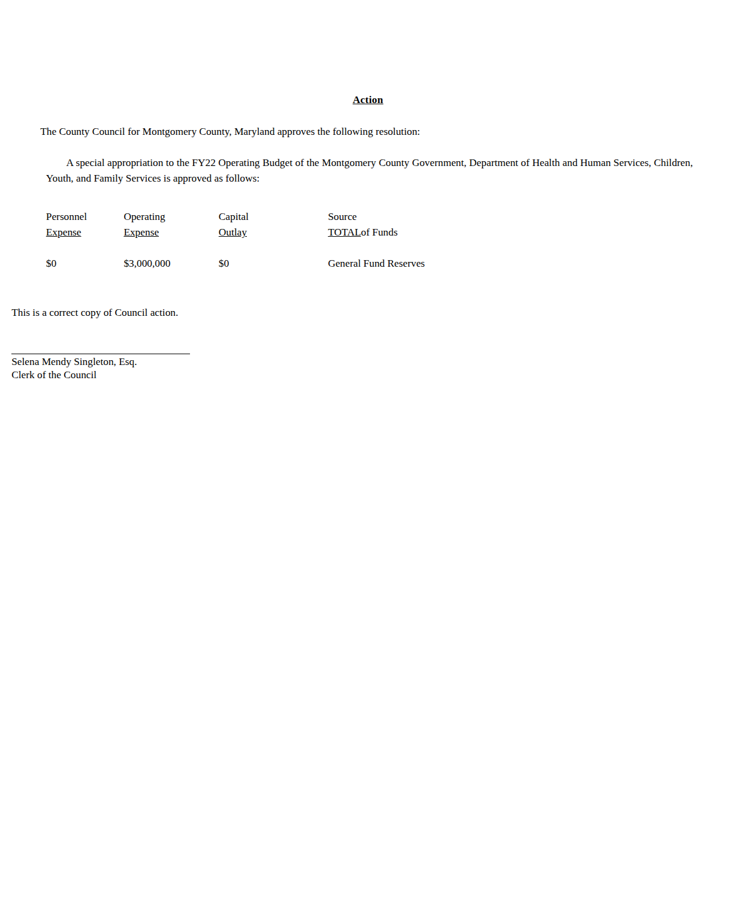Action
The County Council for Montgomery County, Maryland approves the following resolution:
A special appropriation to the FY22 Operating Budget of the Montgomery County Government, Department of Health and Human Services, Children, Youth, and Family Services is approved as follows:
| Personnel Expense | Operating Expense | Capital Outlay | Source TOTAL of Funds |
| $0 | $3,000,000 | $0 | General Fund Reserves |
This is a correct copy of Council action.
Selena Mendy Singleton, Esq.
Clerk of the Council
(2)